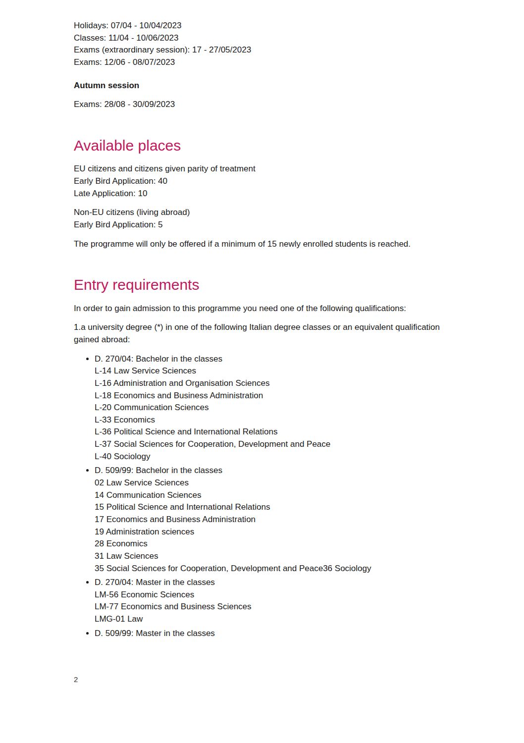Holidays: 07/04 - 10/04/2023
Classes: 11/04 - 10/06/2023
Exams (extraordinary session): 17 - 27/05/2023
Exams: 12/06 - 08/07/2023
Autumn session
Exams: 28/08 - 30/09/2023
Available places
EU citizens and citizens given parity of treatment
Early Bird Application: 40
Late Application: 10
Non-EU citizens (living abroad)
Early Bird Application: 5
The programme will only be offered if a minimum of 15 newly enrolled students is reached.
Entry requirements
In order to gain admission to this programme you need one of the following qualifications:
1.a university degree (*) in one of the following Italian degree classes or an equivalent qualification gained abroad:
D. 270/04: Bachelor in the classes
L-14 Law Service Sciences L-16 Administration and Organisation Sciences L-18 Economics and Business Administration L-20 Communication Sciences L-33 Economics L-36 Political Science and International Relations L-37 Social Sciences for Cooperation, Development and Peace L-40 Sociology
D. 509/99: Bachelor in the classes
02 Law Service Sciences 14 Communication Sciences 15 Political Science and International Relations 17 Economics and Business Administration 19 Administration sciences 28 Economics 31 Law Sciences 35 Social Sciences for Cooperation, Development and Peace36 Sociology
D. 270/04: Master in the classes
LM-56 Economic Sciences LM-77 Economics and Business Sciences LMG-01 Law
D. 509/99: Master in the classes
2